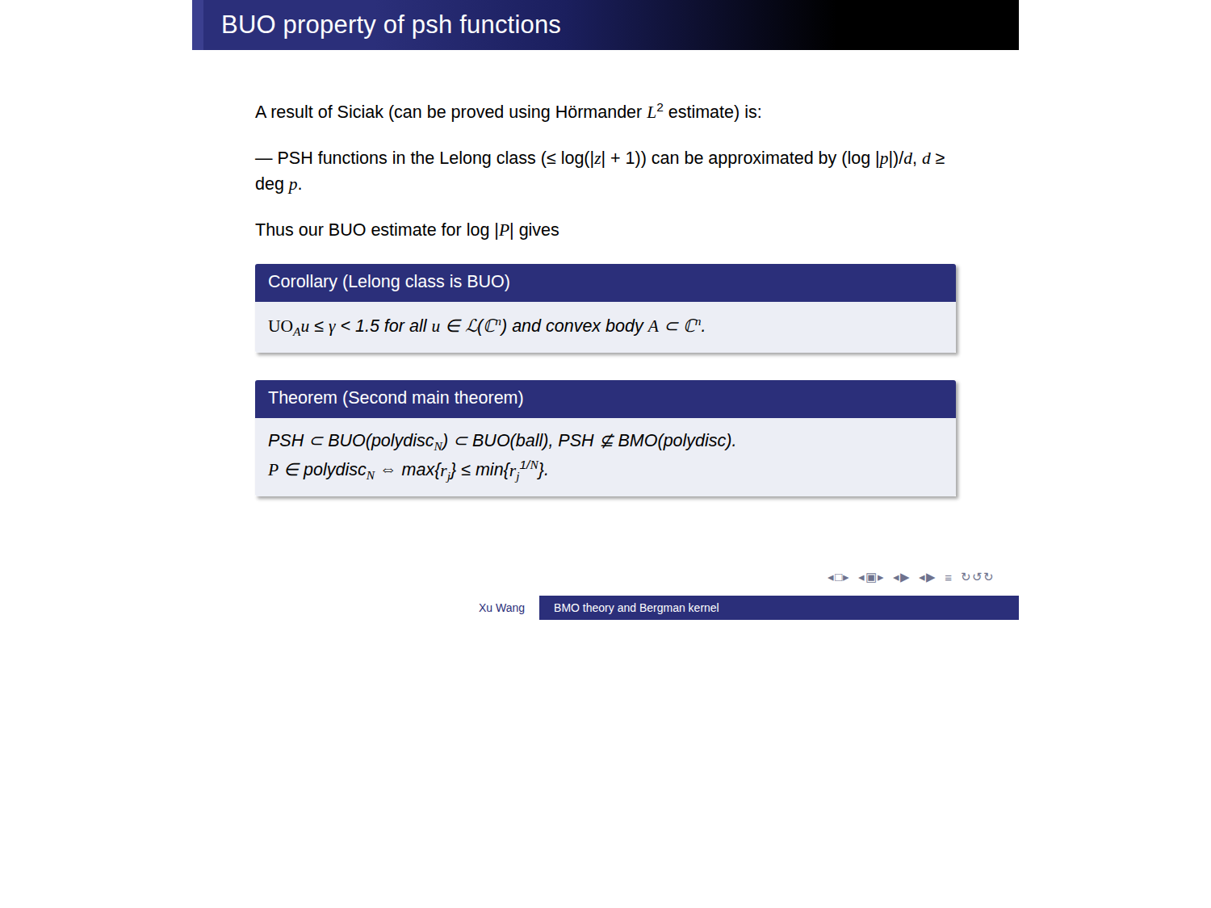BUO property of psh functions
A result of Siciak (can be proved using Hörmander L2 estimate) is:
— PSH functions in the Lelong class (≤ log(|z| + 1)) can be approximated by (log |p|)/d, d ≥ deg p.
Thus our BUO estimate for log |P| gives
Corollary (Lelong class is BUO)
UOAu ≤ γ < 1.5 for all u ∈ ℒ(ℂn) and convex body A ⊂ ℂn.
Theorem (Second main theorem)
PSH ⊂ BUO(polydiscN) ⊂ BUO(ball), PSH ⊈ BMO(polydisc). P ∈ polydiscN ⇔ max{rj} ≤ min{rj1/N}.
◂□▸ ◂▣▸ ◂▶ ◂▶ ≡ ↻↺↻
Xu Wang
BMO theory and Bergman kernel